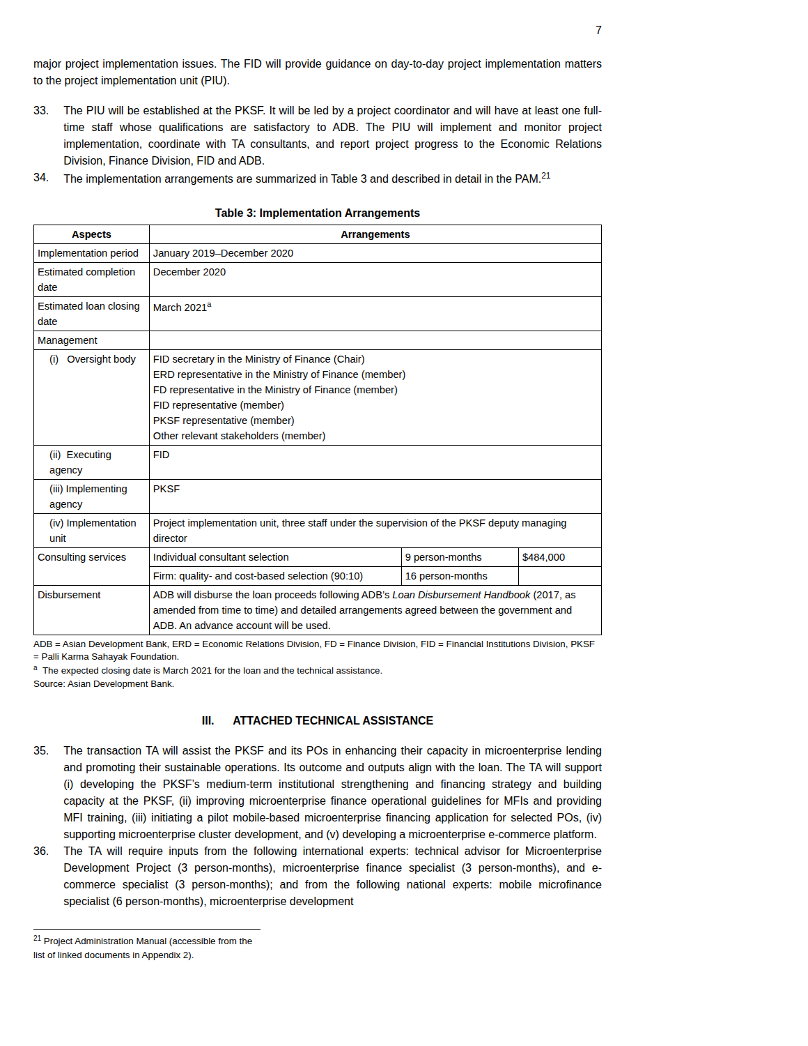7
major project implementation issues. The FID will provide guidance on day-to-day project implementation matters to the project implementation unit (PIU).
33.
The PIU will be established at the PKSF. It will be led by a project coordinator and will have at least one full-time staff whose qualifications are satisfactory to ADB. The PIU will implement and monitor project implementation, coordinate with TA consultants, and report project progress to the Economic Relations Division, Finance Division, FID and ADB.
34.
The implementation arrangements are summarized in Table 3 and described in detail in the PAM.21
Table 3: Implementation Arrangements
| Aspects | Arrangements |
| --- | --- |
| Implementation period | January 2019–December 2020 |
| Estimated completion date | December 2020 |
| Estimated loan closing date | March 2021 a |
| Management | |
| (i) Oversight body | FID secretary in the Ministry of Finance (Chair) ERD representative in the Ministry of Finance (member) FD representative in the Ministry of Finance (member) FID representative (member) PKSF representative (member) Other relevant stakeholders (member) |
| (ii) Executing agency | FID |
| (iii) Implementing agency | PKSF |
| (iv) Implementation unit | Project implementation unit, three staff under the supervision of the PKSF deputy managing director |
| Consulting services | Individual consultant selection | 9 person-months | $484,000 |
| Firm: quality- and cost-based selection (90:10) | 16 person-months | |
| Disbursement | ADB will disburse the loan proceeds following ADB’s Loan Disbursement Handbook (2017, as amended from time to time) and detailed arrangements agreed between the government and ADB. An advance account will be used. |
ADB = Asian Development Bank, ERD = Economic Relations Division, FD = Finance Division, FID = Financial Institutions Division, PKSF = Palli Karma Sahayak Foundation.
a The expected closing date is March 2021 for the loan and the technical assistance.
Source: Asian Development Bank.
III. ATTACHED TECHNICAL ASSISTANCE
35.
The transaction TA will assist the PKSF and its POs in enhancing their capacity in microenterprise lending and promoting their sustainable operations. Its outcome and outputs align with the loan. The TA will support (i) developing the PKSF’s medium-term institutional strengthening and financing strategy and building capacity at the PKSF, (ii) improving microenterprise finance operational guidelines for MFIs and providing MFI training, (iii) initiating a pilot mobile-based microenterprise financing application for selected POs, (iv) supporting microenterprise cluster development, and (v) developing a microenterprise e-commerce platform.
36.
The TA will require inputs from the following international experts: technical advisor for Microenterprise Development Project (3 person-months), microenterprise finance specialist (3 person-months), and e-commerce specialist (3 person-months); and from the following national experts: mobile microfinance specialist (6 person-months), microenterprise development
21 Project Administration Manual (accessible from the list of linked documents in Appendix 2).